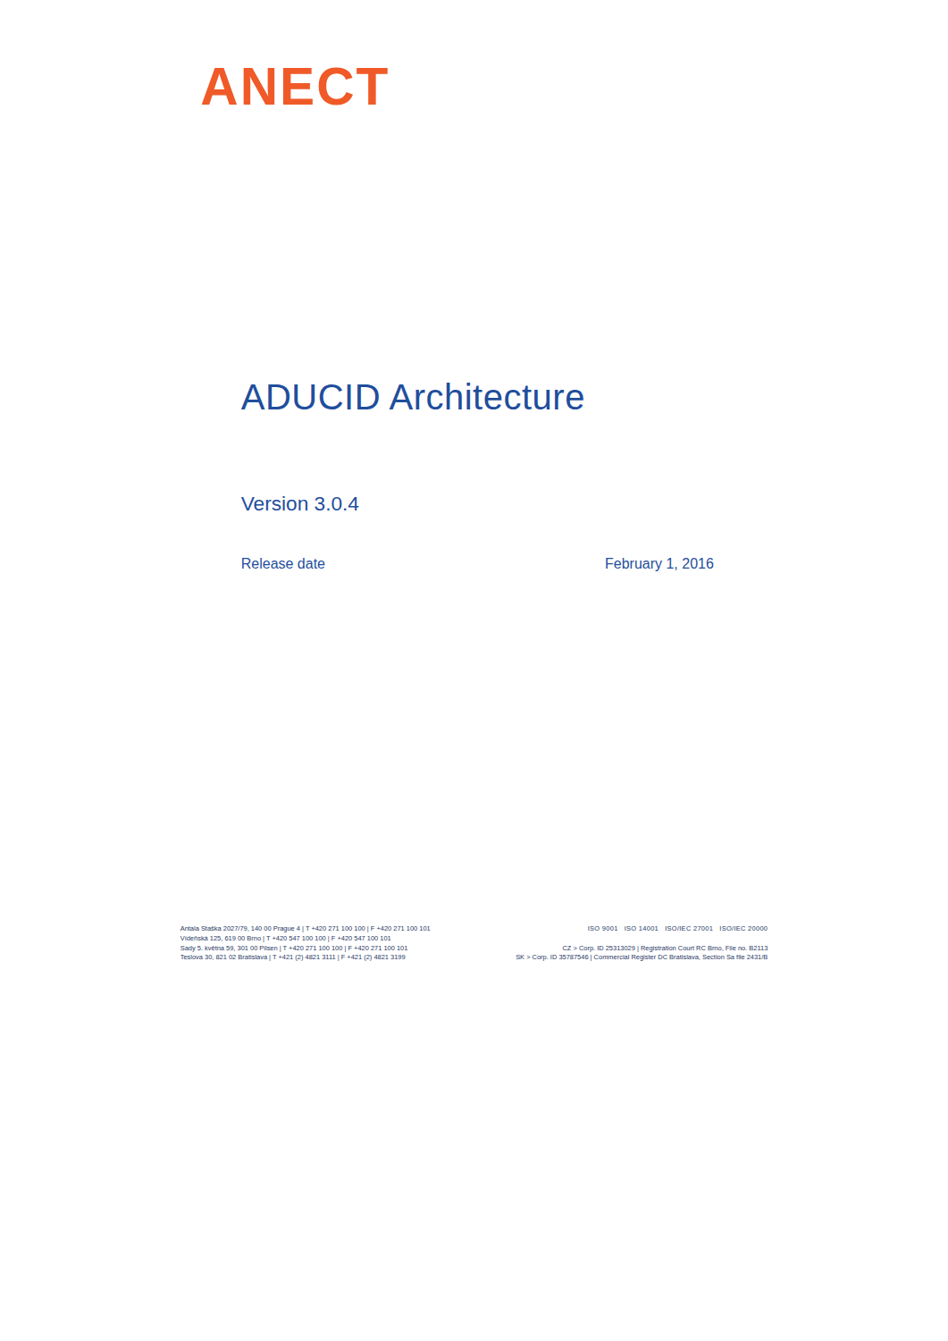ANECT
ADUCID Architecture
Version 3.0.4
Release date February 1, 2016
Antala Staška 2027/79, 140 00 Prague 4 | T +420 271 100 100 | F +420 271 100 101
Vídeňská 125, 619 00 Brno | T +420 547 100 100 | F +420 547 100 101
Sady 5. května 59, 301 00 Pilsen | T +420 271 100 100 | F +420 271 100 101
Teslova 30, 821 02 Bratislava | T +421 (2) 4821 3111 | F +421 (2) 4821 3199
ISO 9001 ISO 14001 ISO/IEC 27001 ISO/IEC 20000
CZ > Corp. ID 25313029 | Registration Court RC Brno, File no. B2113
SK > Corp. ID 35787546 | Commercial Register DC Bratislava, Section Sa file 2431/B